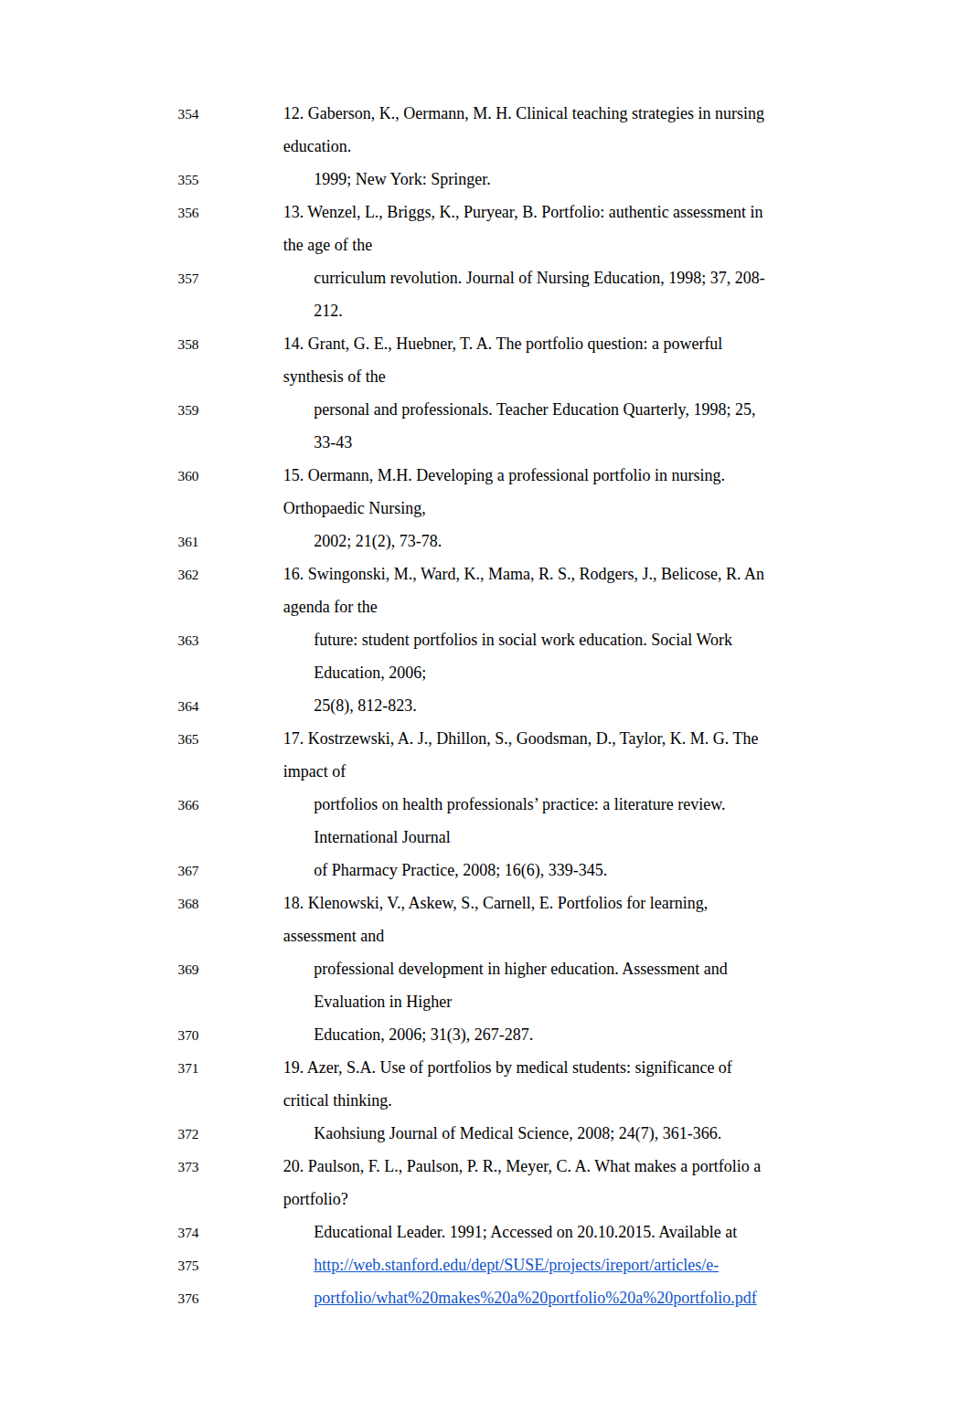35412. Gaberson, K., Oermann, M. H. Clinical teaching strategies in nursing education.
3551999; New York: Springer.
35613. Wenzel, L., Briggs, K., Puryear, B. Portfolio: authentic assessment in the age of the
357 curriculum revolution. Journal of Nursing Education, 1998; 37, 208-212.
35814. Grant, G. E., Huebner, T. A. The portfolio question: a powerful synthesis of the
359 personal and professionals. Teacher Education Quarterly, 1998; 25, 33-43
36015. Oermann, M.H. Developing a professional portfolio in nursing. Orthopaedic Nursing,
3612002; 21(2), 73-78.
36216. Swingonski, M., Ward, K., Mama, R. S., Rodgers, J., Belicose, R. An agenda for the
363 future: student portfolios in social work education. Social Work Education, 2006;
36425(8), 812-823.
36517. Kostrzewski, A. J., Dhillon, S., Goodsman, D., Taylor, K. M. G. The impact of
366 portfolios on health professionals’ practice: a literature review. International Journal
367 of Pharmacy Practice, 2008; 16(6), 339-345.
36818. Klenowski, V., Askew, S., Carnell, E. Portfolios for learning, assessment and
369 professional development in higher education. Assessment and Evaluation in Higher
370 Education, 2006; 31(3), 267-287.
37119. Azer, S.A. Use of portfolios by medical students: significance of critical thinking.
372 Kaohsiung Journal of Medical Science, 2008; 24(7), 361-366.
37320. Paulson, F. L., Paulson, P. R., Meyer, C. A. What makes a portfolio a portfolio?
374 Educational Leader. 1991; Accessed on 20.10.2015. Available at
375 http://web.stanford.edu/dept/SUSE/projects/ireport/articles/e-
376 portfolio/what%20makes%20a%20portfolio%20a%20portfolio.pdf